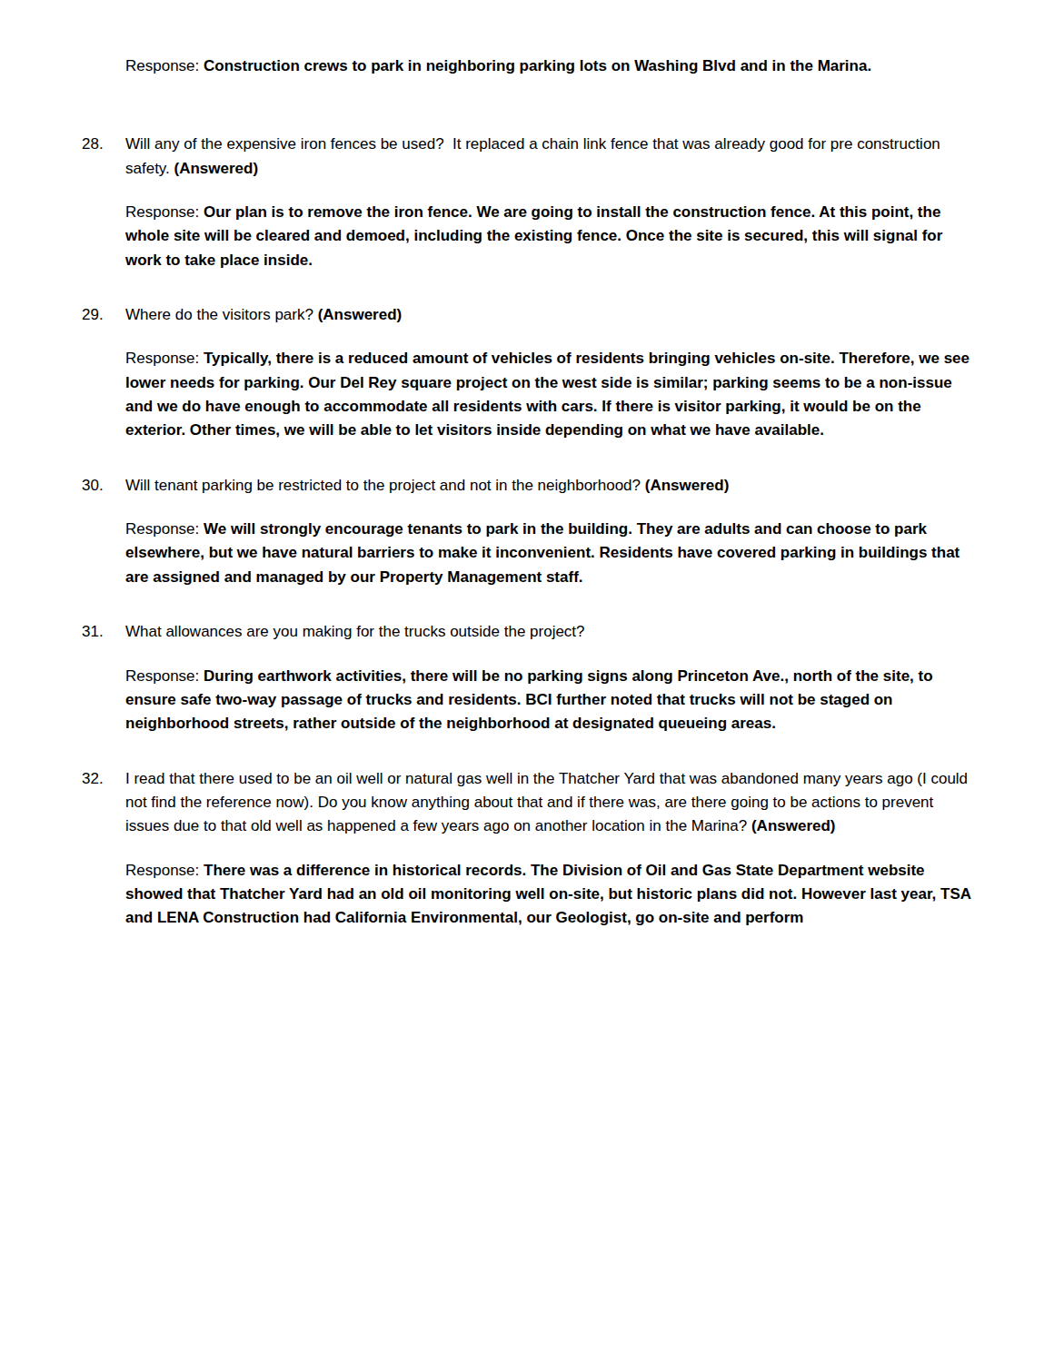Response: Construction crews to park in neighboring parking lots on Washing Blvd and in the Marina.
28.
Will any of the expensive iron fences be used? It replaced a chain link fence that was already good for pre construction safety. (Answered)
Response: Our plan is to remove the iron fence. We are going to install the construction fence. At this point, the whole site will be cleared and demoed, including the existing fence. Once the site is secured, this will signal for work to take place inside.
29.
Where do the visitors park? (Answered)
Response: Typically, there is a reduced amount of vehicles of residents bringing vehicles on-site. Therefore, we see lower needs for parking. Our Del Rey square project on the west side is similar; parking seems to be a non-issue and we do have enough to accommodate all residents with cars. If there is visitor parking, it would be on the exterior. Other times, we will be able to let visitors inside depending on what we have available.
30.
Will tenant parking be restricted to the project and not in the neighborhood? (Answered)
Response: We will strongly encourage tenants to park in the building. They are adults and can choose to park elsewhere, but we have natural barriers to make it inconvenient. Residents have covered parking in buildings that are assigned and managed by our Property Management staff.
31.
What allowances are you making for the trucks outside the project?
Response: During earthwork activities, there will be no parking signs along Princeton Ave., north of the site, to ensure safe two-way passage of trucks and residents. BCI further noted that trucks will not be staged on neighborhood streets, rather outside of the neighborhood at designated queueing areas.
32.
I read that there used to be an oil well or natural gas well in the Thatcher Yard that was abandoned many years ago (I could not find the reference now). Do you know anything about that and if there was, are there going to be actions to prevent issues due to that old well as happened a few years ago on another location in the Marina? (Answered)
Response: There was a difference in historical records. The Division of Oil and Gas State Department website showed that Thatcher Yard had an old oil monitoring well on-site, but historic plans did not. However last year, TSA and LENA Construction had California Environmental, our Geologist, go on-site and perform